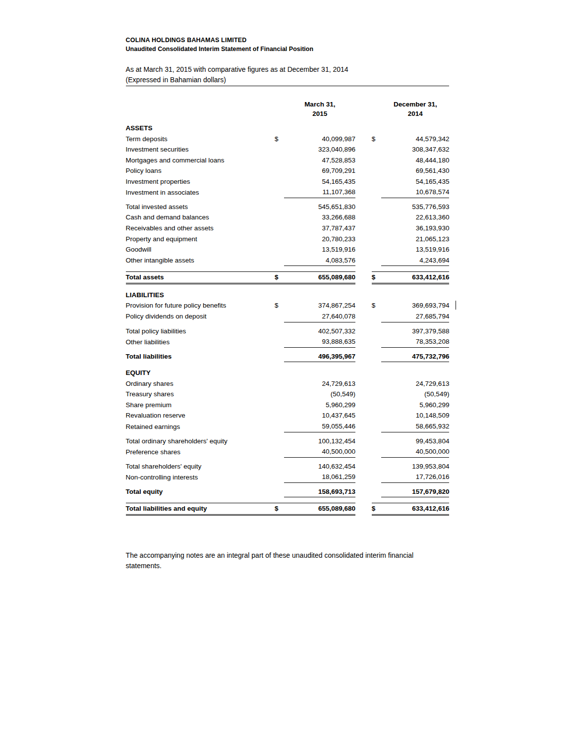COLINA HOLDINGS BAHAMAS LIMITED
Unaudited Consolidated Interim Statement of Financial Position
As at March 31, 2015 with comparative figures as at December 31, 2014
(Expressed in Bahamian dollars)
| | | March 31, 2015 | | | December 31, 2014 |
| ASSETS | | | | | |
| Term deposits | $ | 40,099,987 | | $ | 44,579,342 |
| Investment securities | | 323,040,896 | | | 308,347,632 |
| Mortgages and commercial loans | | 47,528,853 | | | 48,444,180 |
| Policy loans | | 69,709,291 | | | 69,561,430 |
| Investment properties | | 54,165,435 | | | 54,165,435 |
| Investment in associates | | 11,107,368 | | | 10,678,574 |
| Total invested assets | | 545,651,830 | | | 535,776,593 |
| Cash and demand balances | | 33,266,688 | | | 22,613,360 |
| Receivables and other assets | | 37,787,437 | | | 36,193,930 |
| Property and equipment | | 20,780,233 | | | 21,065,123 |
| Goodwill | | 13,519,916 | | | 13,519,916 |
| Other intangible assets | | 4,083,576 | | | 4,243,694 |
| Total assets | $ | 655,089,680 | | $ | 633,412,616 |
| LIABILITIES | | | | | |
| Provision for future policy benefits | $ | 374,867,254 | | $ | 369,693,794 |
| Policy dividends on deposit | | 27,640,078 | | | 27,685,794 |
| Total policy liabilities | | 402,507,332 | | | 397,379,588 |
| Other liabilities | | 93,888,635 | | | 78,353,208 |
| Total liabilities | | 496,395,967 | | | 475,732,796 |
| EQUITY | | | | | |
| Ordinary shares | | 24,729,613 | | | 24,729,613 |
| Treasury shares | | (50,549) | | | (50,549) |
| Share premium | | 5,960,299 | | | 5,960,299 |
| Revaluation reserve | | 10,437,645 | | | 10,148,509 |
| Retained earnings | | 59,055,446 | | | 58,665,932 |
| Total ordinary shareholders' equity | | 100,132,454 | | | 99,453,804 |
| Preference shares | | 40,500,000 | | | 40,500,000 |
| Total shareholders' equity | | 140,632,454 | | | 139,953,804 |
| Non-controlling interests | | 18,061,259 | | | 17,726,016 |
| Total equity | | 158,693,713 | | | 157,679,820 |
| Total liabilities and equity | $ | 655,089,680 | | $ | 633,412,616 |
The accompanying notes are an integral part of these unaudited consolidated interim financial statements.